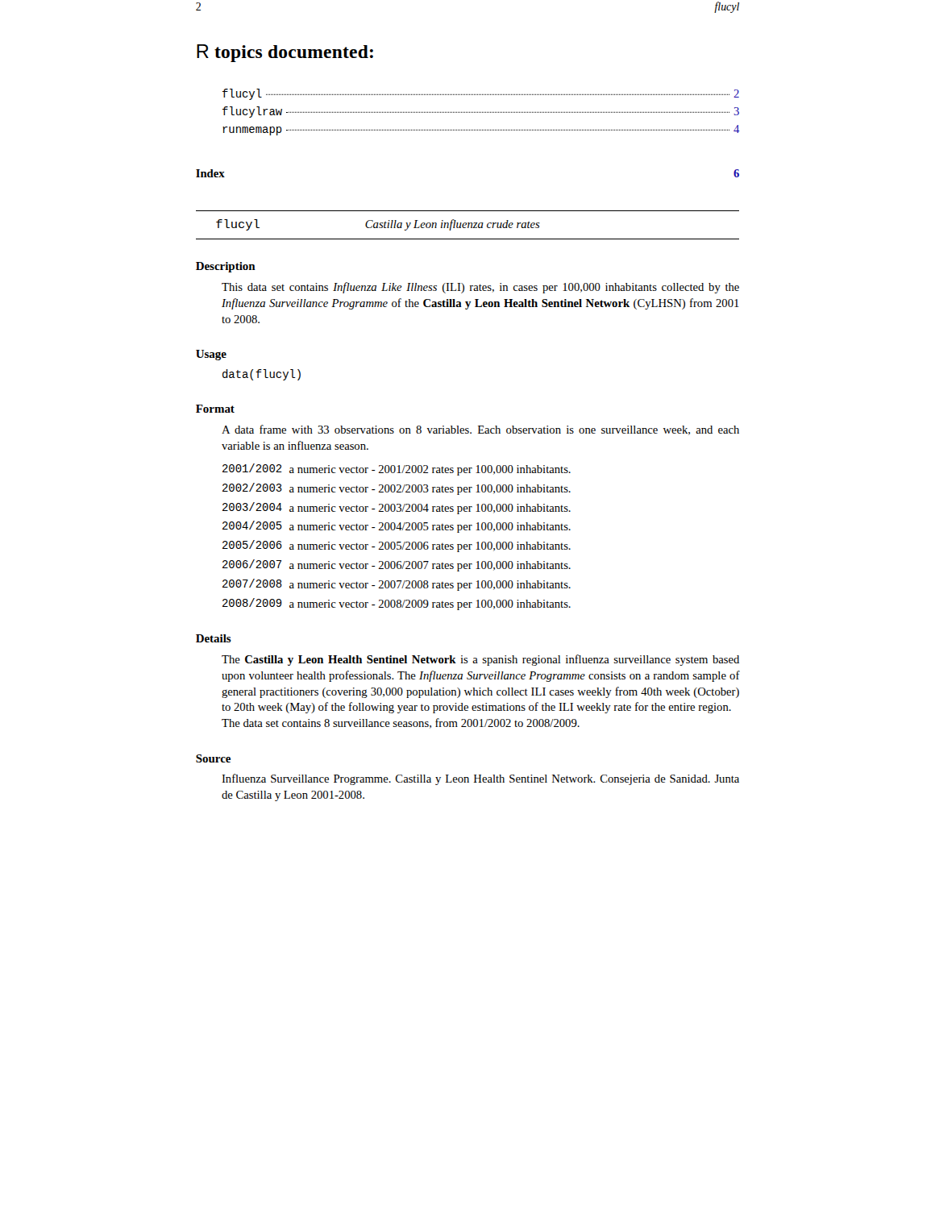2 flucyl
R topics documented:
flucyl 2
flucylraw 3
runmemapp 4
Index 6
flucyl Castilla y Leon influenza crude rates
Description
This data set contains Influenza Like Illness (ILI) rates, in cases per 100,000 inhabitants collected by the Influenza Surveillance Programme of the Castilla y Leon Health Sentinel Network (CyLHSN) from 2001 to 2008.
Usage
data(flucyl)
Format
A data frame with 33 observations on 8 variables. Each observation is one surveillance week, and each variable is an influenza season.
2001/2002
a numeric vector - 2001/2002 rates per 100,000 inhabitants.
2002/2003
a numeric vector - 2002/2003 rates per 100,000 inhabitants.
2003/2004
a numeric vector - 2003/2004 rates per 100,000 inhabitants.
2004/2005
a numeric vector - 2004/2005 rates per 100,000 inhabitants.
2005/2006
a numeric vector - 2005/2006 rates per 100,000 inhabitants.
2006/2007
a numeric vector - 2006/2007 rates per 100,000 inhabitants.
2007/2008
a numeric vector - 2007/2008 rates per 100,000 inhabitants.
2008/2009
a numeric vector - 2008/2009 rates per 100,000 inhabitants.
Details
The Castilla y Leon Health Sentinel Network is a spanish regional influenza surveillance system based upon volunteer health professionals. The Influenza Surveillance Programme consists on a random sample of general practitioners (covering 30,000 population) which collect ILI cases weekly from 40th week (October) to 20th week (May) of the following year to provide estimations of the ILI weekly rate for the entire region.
The data set contains 8 surveillance seasons, from 2001/2002 to 2008/2009.
Source
Influenza Surveillance Programme. Castilla y Leon Health Sentinel Network. Consejeria de Sanidad. Junta de Castilla y Leon 2001-2008.